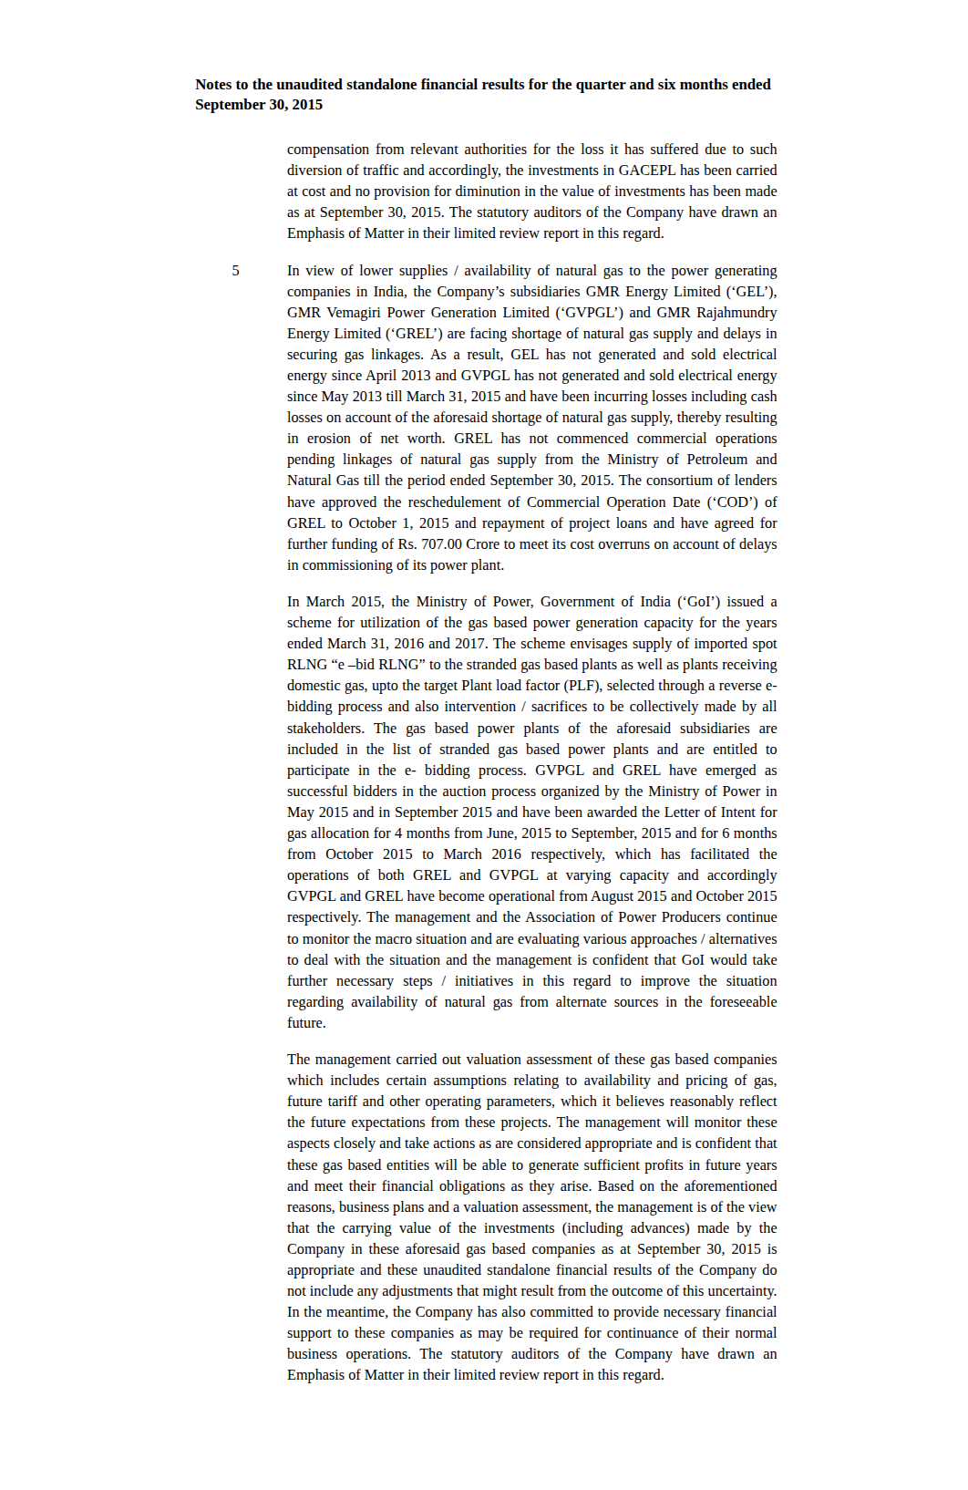Notes to the unaudited standalone financial results for the quarter and six months ended September 30, 2015
compensation from relevant authorities for the loss it has suffered due to such diversion of traffic and accordingly, the investments in GACEPL has been carried at cost and no provision for diminution in the value of investments has been made as at September 30, 2015. The statutory auditors of the Company have drawn an Emphasis of Matter in their limited review report in this regard.
5
In view of lower supplies / availability of natural gas to the power generating companies in India, the Company’s subsidiaries GMR Energy Limited (‘GEL’), GMR Vemagiri Power Generation Limited (‘GVPGL’) and GMR Rajahmundry Energy Limited (‘GREL’) are facing shortage of natural gas supply and delays in securing gas linkages. As a result, GEL has not generated and sold electrical energy since April 2013 and GVPGL has not generated and sold electrical energy since May 2013 till March 31, 2015 and have been incurring losses including cash losses on account of the aforesaid shortage of natural gas supply, thereby resulting in erosion of net worth. GREL has not commenced commercial operations pending linkages of natural gas supply from the Ministry of Petroleum and Natural Gas till the period ended September 30, 2015. The consortium of lenders have approved the reschedulement of Commercial Operation Date (‘COD’) of GREL to October 1, 2015 and repayment of project loans and have agreed for further funding of Rs. 707.00 Crore to meet its cost overruns on account of delays in commissioning of its power plant.
In March 2015, the Ministry of Power, Government of India (‘GoI’) issued a scheme for utilization of the gas based power generation capacity for the years ended March 31, 2016 and 2017. The scheme envisages supply of imported spot RLNG “e –bid RLNG” to the stranded gas based plants as well as plants receiving domestic gas, upto the target Plant load factor (PLF), selected through a reverse e-bidding process and also intervention / sacrifices to be collectively made by all stakeholders. The gas based power plants of the aforesaid subsidiaries are included in the list of stranded gas based power plants and are entitled to participate in the e- bidding process. GVPGL and GREL have emerged as successful bidders in the auction process organized by the Ministry of Power in May 2015 and in September 2015 and have been awarded the Letter of Intent for gas allocation for 4 months from June, 2015 to September, 2015 and for 6 months from October 2015 to March 2016 respectively, which has facilitated the operations of both GREL and GVPGL at varying capacity and accordingly GVPGL and GREL have become operational from August 2015 and October 2015 respectively. The management and the Association of Power Producers continue to monitor the macro situation and are evaluating various approaches / alternatives to deal with the situation and the management is confident that GoI would take further necessary steps / initiatives in this regard to improve the situation regarding availability of natural gas from alternate sources in the foreseeable future.
The management carried out valuation assessment of these gas based companies which includes certain assumptions relating to availability and pricing of gas, future tariff and other operating parameters, which it believes reasonably reflect the future expectations from these projects. The management will monitor these aspects closely and take actions as are considered appropriate and is confident that these gas based entities will be able to generate sufficient profits in future years and meet their financial obligations as they arise. Based on the aforementioned reasons, business plans and a valuation assessment, the management is of the view that the carrying value of the investments (including advances) made by the Company in these aforesaid gas based companies as at September 30, 2015 is appropriate and these unaudited standalone financial results of the Company do not include any adjustments that might result from the outcome of this uncertainty. In the meantime, the Company has also committed to provide necessary financial support to these companies as may be required for continuance of their normal business operations. The statutory auditors of the Company have drawn an Emphasis of Matter in their limited review report in this regard.